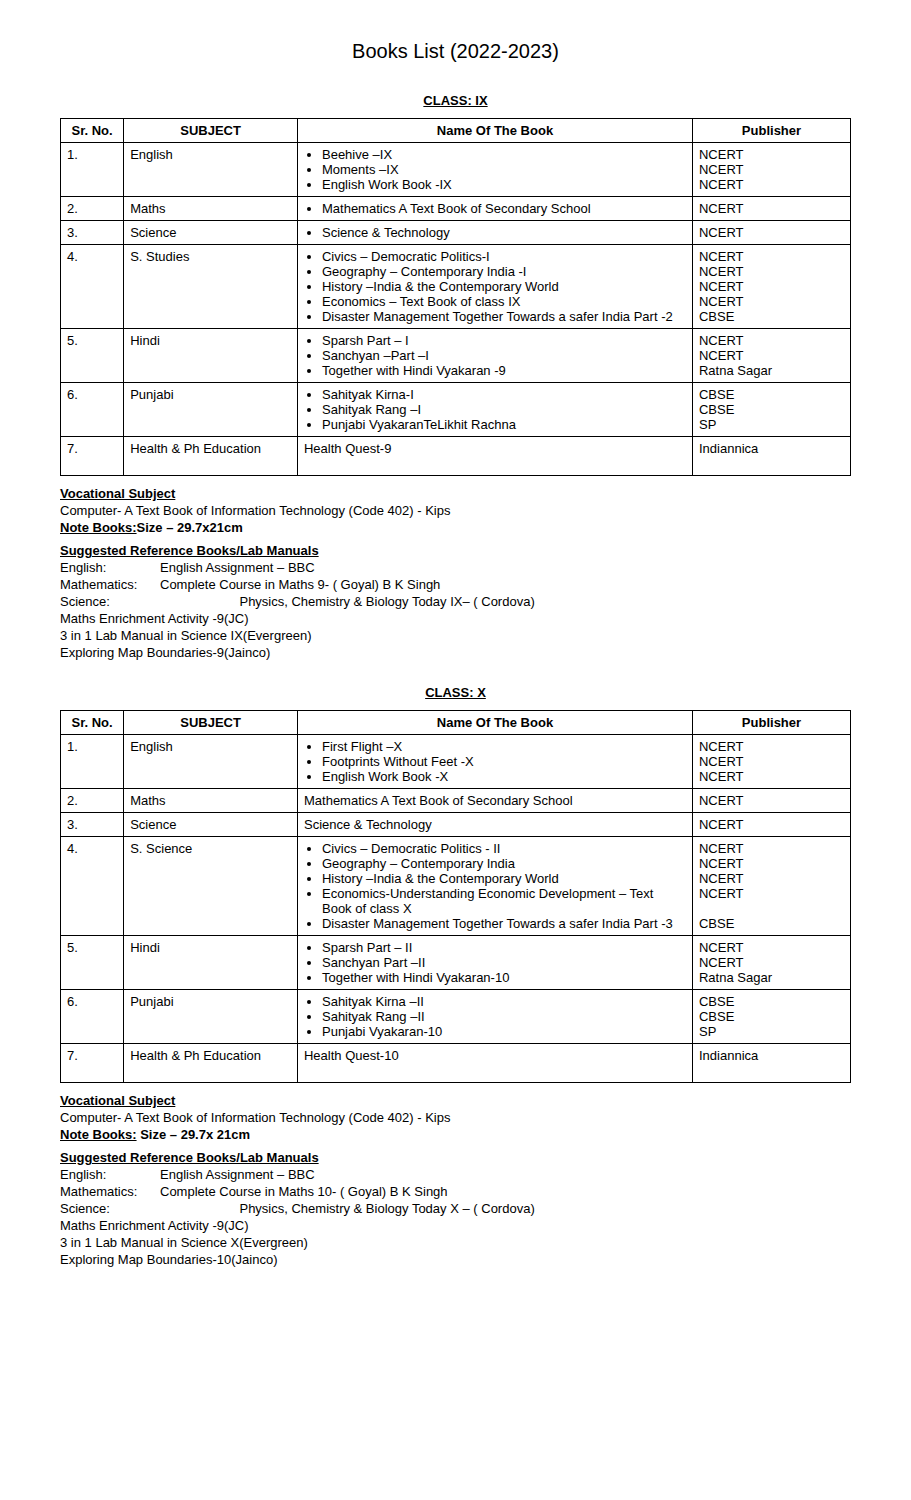Books List (2022-2023)
CLASS: IX
| Sr. No. | SUBJECT | Name Of The Book | Publisher |
| --- | --- | --- | --- |
| 1. | English | Beehive –IX Moments –IX English Work Book -IX | NCERT NCERT NCERT |
| 2. | Maths | Mathematics A Text Book of Secondary School | NCERT |
| 3. | Science | Science & Technology | NCERT |
| 4. | S. Studies | Civics – Democratic Politics-I Geography – Contemporary India -I History –India & the Contemporary World Economics – Text Book of class IX Disaster Management Together Towards a safer India Part -2 | NCERT NCERT NCERT NCERT CBSE |
| 5. | Hindi | Sparsh Part – I Sanchyan –Part –I Together with Hindi Vyakaran -9 | NCERT NCERT Ratna Sagar |
| 6. | Punjabi | Sahityak Kirna-I Sahityak Rang –I Punjabi VyakaranTeLikhit Rachna | CBSE CBSE SP |
| 7. | Health & Ph Education | Health Quest-9 | Indiannica |
Vocational Subject
Computer- A Text Book of Information Technology (Code 402) - Kips
Note Books: Size – 29.7x21cm
Suggested Reference Books/Lab Manuals
English: English Assignment – BBC
Mathematics: Complete Course in Maths 9- ( Goyal) B K Singh
Science: Physics, Chemistry & Biology Today IX– ( Cordova)
Maths Enrichment Activity -9(JC)
3 in 1 Lab Manual in Science IX(Evergreen)
Exploring Map Boundaries-9(Jainco)
CLASS: X
| Sr. No. | SUBJECT | Name Of The Book | Publisher |
| --- | --- | --- | --- |
| 1. | English | First Flight –X Footprints Without Feet -X English Work Book -X | NCERT NCERT NCERT |
| 2. | Maths | Mathematics A Text Book of Secondary School | NCERT |
| 3. | Science | Science & Technology | NCERT |
| 4. | S. Science | Civics – Democratic Politics - II Geography – Contemporary India History –India & the Contemporary World Economics-Understanding Economic Development – Text Book of class X Disaster Management Together Towards a safer India Part -3 | NCERT NCERT NCERT NCERT CBSE |
| 5. | Hindi | Sparsh Part – II Sanchyan Part –II Together with Hindi Vyakaran-10 | NCERT NCERT Ratna Sagar |
| 6. | Punjabi | Sahityak Kirna –II Sahityak Rang –II Punjabi Vyakaran-10 | CBSE CBSE SP |
| 7. | Health & Ph Education | Health Quest-10 | Indiannica |
Vocational Subject
Computer- A Text Book of Information Technology (Code 402) - Kips
Note Books: Size – 29.7x 21cm
Suggested Reference Books/Lab Manuals
English: English Assignment – BBC
Mathematics: Complete Course in Maths 10- ( Goyal) B K Singh
Science: Physics, Chemistry & Biology Today X – ( Cordova)
Maths Enrichment Activity -9(JC)
3 in 1 Lab Manual in Science X(Evergreen)
Exploring Map Boundaries-10(Jainco)